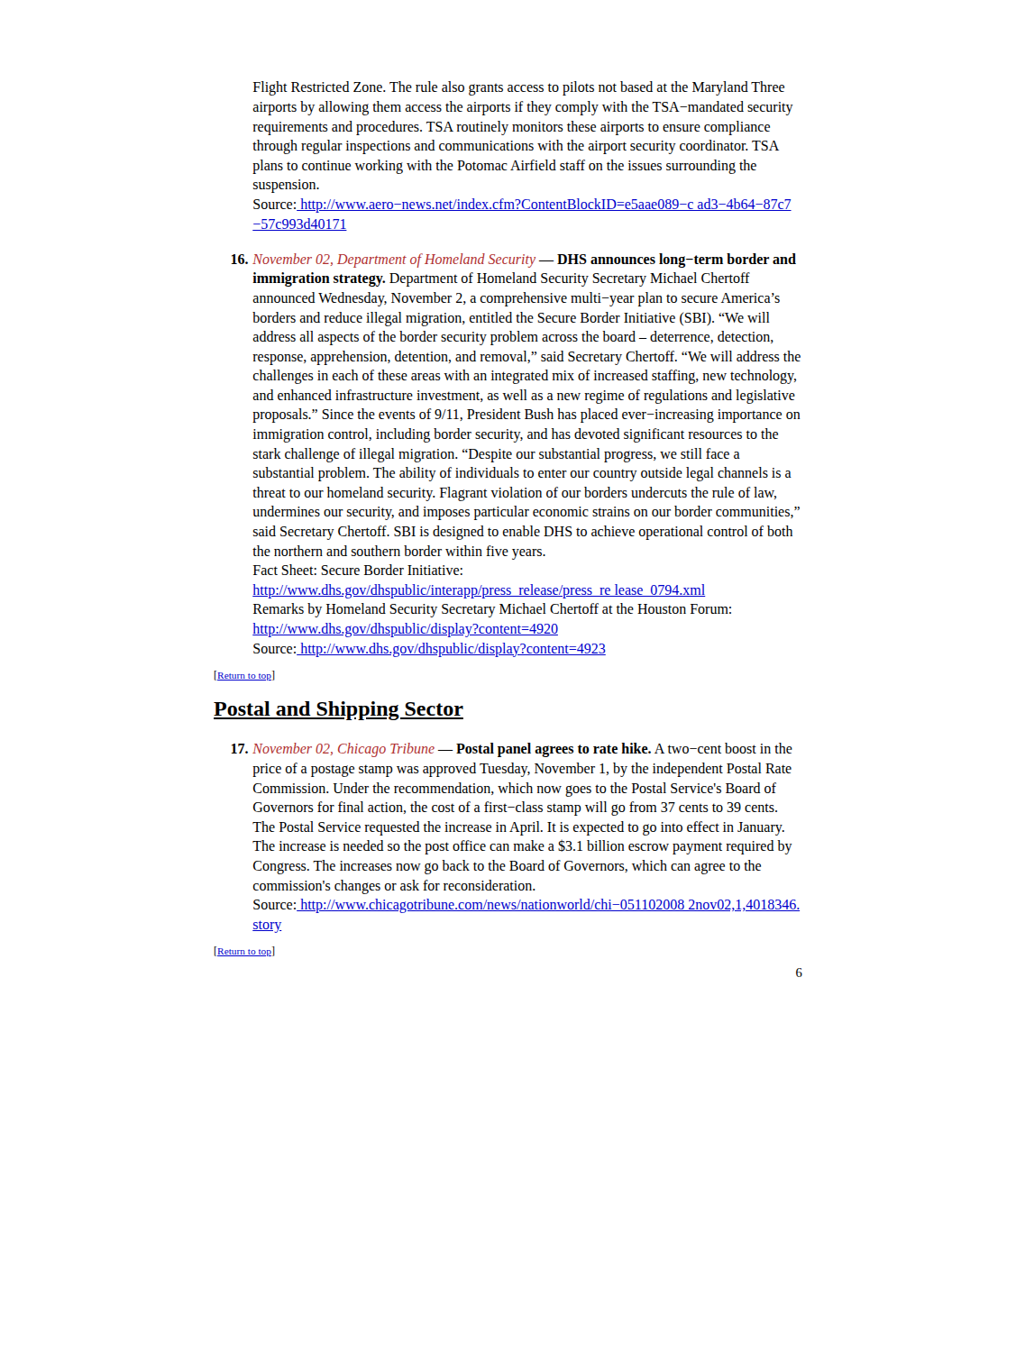Flight Restricted Zone. The rule also grants access to pilots not based at the Maryland Three airports by allowing them access the airports if they comply with the TSA−mandated security requirements and procedures. TSA routinely monitors these airports to ensure compliance through regular inspections and communications with the airport security coordinator. TSA plans to continue working with the Potomac Airfield staff on the issues surrounding the suspension.
Source: http://www.aero−news.net/index.cfm?ContentBlockID=e5aae089−c ad3−4b64−87c7−57c993d40171
16.
November 02, Department of Homeland Security — DHS announces long−term border and immigration strategy. Department of Homeland Security Secretary Michael Chertoff announced Wednesday, November 2, a comprehensive multi−year plan to secure America’s borders and reduce illegal migration, entitled the Secure Border Initiative (SBI). “We will address all aspects of the border security problem across the board – deterrence, detection, response, apprehension, detention, and removal,” said Secretary Chertoff. “We will address the challenges in each of these areas with an integrated mix of increased staffing, new technology, and enhanced infrastructure investment, as well as a new regime of regulations and legislative proposals.” Since the events of 9/11, President Bush has placed ever−increasing importance on immigration control, including border security, and has devoted significant resources to the stark challenge of illegal migration. “Despite our substantial progress, we still face a substantial problem. The ability of individuals to enter our country outside legal channels is a threat to our homeland security. Flagrant violation of our borders undercuts the rule of law, undermines our security, and imposes particular economic strains on our border communities,” said Secretary Chertoff. SBI is designed to enable DHS to achieve operational control of both the northern and southern border within five years.
Fact Sheet: Secure Border Initiative:
http://www.dhs.gov/dhspublic/interapp/press_release/press_re lease_0794.xml
Remarks by Homeland Security Secretary Michael Chertoff at the Houston Forum:
http://www.dhs.gov/dhspublic/display?content=4920
Source: http://www.dhs.gov/dhspublic/display?content=4923
[Return to top]
Postal and Shipping Sector
17.
November 02, Chicago Tribune — Postal panel agrees to rate hike. A two−cent boost in the price of a postage stamp was approved Tuesday, November 1, by the independent Postal Rate Commission. Under the recommendation, which now goes to the Postal Service's Board of Governors for final action, the cost of a first−class stamp will go from 37 cents to 39 cents. The Postal Service requested the increase in April. It is expected to go into effect in January. The increase is needed so the post office can make a $3.1 billion escrow payment required by Congress. The increases now go back to the Board of Governors, which can agree to the commission's changes or ask for reconsideration.
Source: http://www.chicagotribune.com/news/nationworld/chi−051102008 2nov02,1,4018346.story
[Return to top]
6